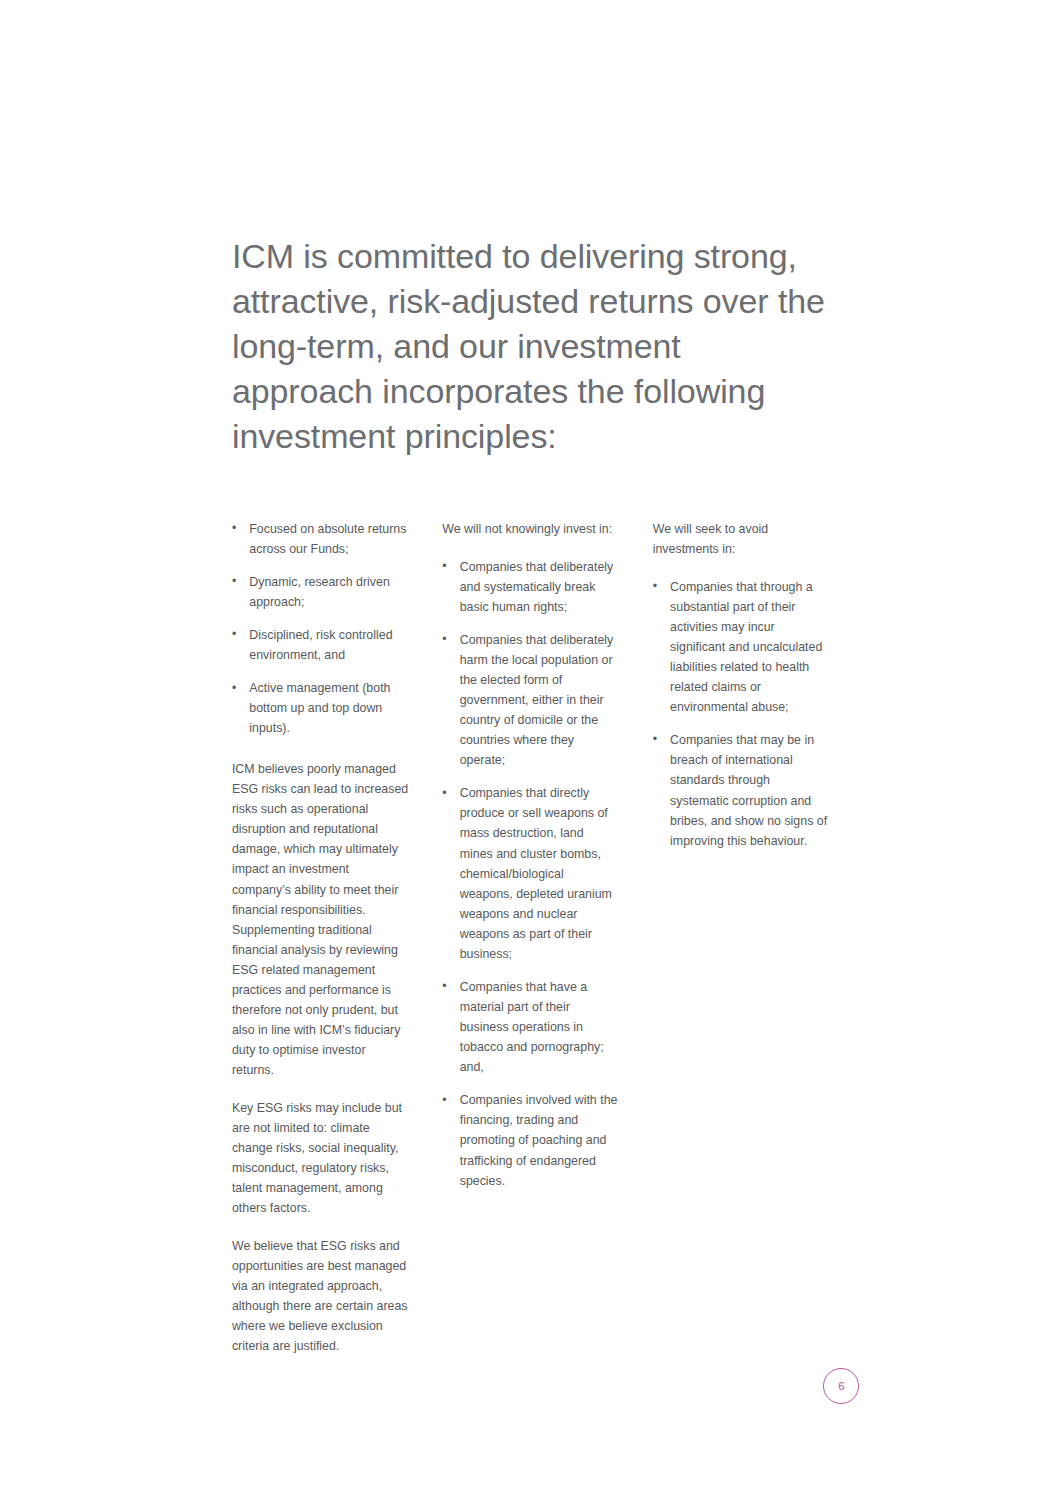ICM is committed to delivering strong, attractive, risk-adjusted returns over the long-term, and our investment approach incorporates the following investment principles:
Focused on absolute returns across our Funds;
Dynamic, research driven approach;
Disciplined, risk controlled environment, and
Active management (both bottom up and top down inputs).
ICM believes poorly managed ESG risks can lead to increased risks such as operational disruption and reputational damage, which may ultimately impact an investment company’s ability to meet their financial responsibilities. Supplementing traditional financial analysis by reviewing ESG related management practices and performance is therefore not only prudent, but also in line with ICM’s fiduciary duty to optimise investor returns.
Key ESG risks may include but are not limited to: climate change risks, social inequality, misconduct, regulatory risks, talent management, among others factors.
We believe that ESG risks and opportunities are best managed via an integrated approach, although there are certain areas where we believe exclusion criteria are justified.
We will not knowingly invest in:
Companies that deliberately and systematically break basic human rights;
Companies that deliberately harm the local population or the elected form of government, either in their country of domicile or the countries where they operate;
Companies that directly produce or sell weapons of mass destruction, land mines and cluster bombs, chemical/biological weapons, depleted uranium weapons and nuclear weapons as part of their business;
Companies that have a material part of their business operations in tobacco and pornography; and,
Companies involved with the financing, trading and promoting of poaching and trafficking of endangered species.
We will seek to avoid investments in:
Companies that through a substantial part of their activities may incur significant and uncalculated liabilities related to health related claims or environmental abuse;
Companies that may be in breach of international standards through systematic corruption and bribes, and show no signs of improving this behaviour.
6